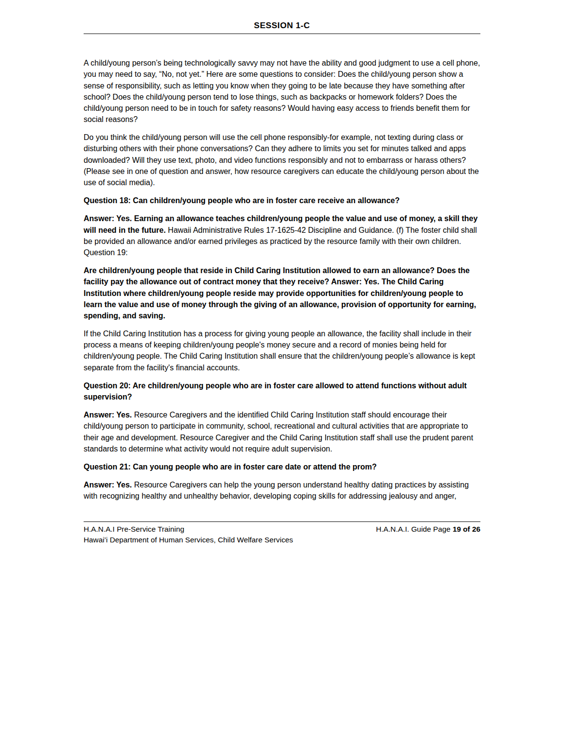SESSION 1-C
A child/young person’s being technologically savvy may not have the ability and good judgment to use a cell phone, you may need to say, “No, not yet.” Here are some questions to consider: Does the child/young person show a sense of responsibility, such as letting you know when they going to be late because they have something after school? Does the child/young person tend to lose things, such as backpacks or homework folders? Does the child/young person need to be in touch for safety reasons? Would having easy access to friends benefit them for social reasons?
Do you think the child/young person will use the cell phone responsibly-for example, not texting during class or disturbing others with their phone conversations? Can they adhere to limits you set for minutes talked and apps downloaded? Will they use text, photo, and video functions responsibly and not to embarrass or harass others? (Please see in one of question and answer, how resource caregivers can educate the child/young person about the use of social media).
Question 18: Can children/young people who are in foster care receive an allowance?
Answer: Yes. Earning an allowance teaches children/young people the value and use of money, a skill they will need in the future. Hawaii Administrative Rules 17-1625-42 Discipline and Guidance. (f) The foster child shall be provided an allowance and/or earned privileges as practiced by the resource family with their own children. Question 19:
Are children/young people that reside in Child Caring Institution allowed to earn an allowance? Does the facility pay the allowance out of contract money that they receive? Answer: Yes. The Child Caring Institution where children/young people reside may provide opportunities for children/young people to learn the value and use of money through the giving of an allowance, provision of opportunity for earning, spending, and saving.
If the Child Caring Institution has a process for giving young people an allowance, the facility shall include in their process a means of keeping children/young people's money secure and a record of monies being held for children/young people. The Child Caring Institution shall ensure that the children/young people’s allowance is kept separate from the facility's financial accounts.
Question 20: Are children/young people who are in foster care allowed to attend functions without adult supervision?
Answer: Yes. Resource Caregivers and the identified Child Caring Institution staff should encourage their child/young person to participate in community, school, recreational and cultural activities that are appropriate to their age and development. Resource Caregiver and the Child Caring Institution staff shall use the prudent parent standards to determine what activity would not require adult supervision.
Question 21: Can young people who are in foster care date or attend the prom?
Answer: Yes. Resource Caregivers can help the young person understand healthy dating practices by assisting with recognizing healthy and unhealthy behavior, developing coping skills for addressing jealousy and anger,
H.A.N.A.I Pre-Service Training
Hawai’i Department of Human Services, Child Welfare Services
H.A.N.A.I. Guide Page 19 of 26